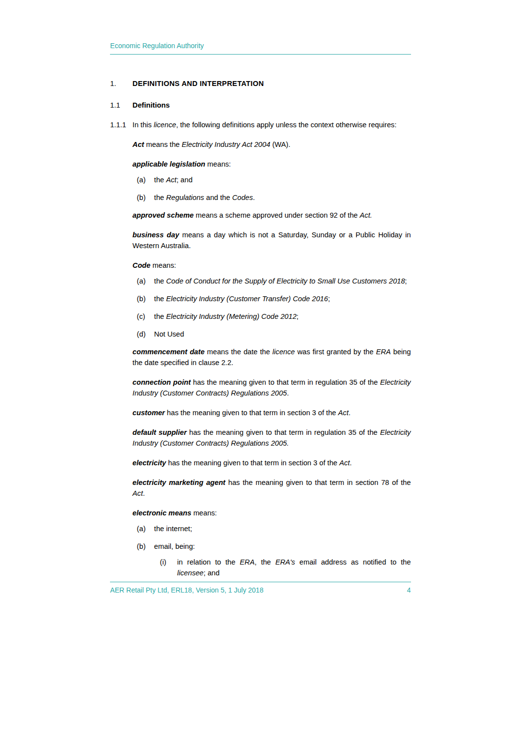Economic Regulation Authority
1.
DEFINITIONS AND INTERPRETATION
1.1
Definitions
1.1.1 In this licence, the following definitions apply unless the context otherwise requires:
Act means the Electricity Industry Act 2004 (WA).
applicable legislation means:
(a) the Act; and
(b) the Regulations and the Codes.
approved scheme means a scheme approved under section 92 of the Act.
business day means a day which is not a Saturday, Sunday or a Public Holiday in Western Australia.
Code means:
(a) the Code of Conduct for the Supply of Electricity to Small Use Customers 2018;
(b) the Electricity Industry (Customer Transfer) Code 2016;
(c) the Electricity Industry (Metering) Code 2012;
(d) Not Used
commencement date means the date the licence was first granted by the ERA being the date specified in clause 2.2.
connection point has the meaning given to that term in regulation 35 of the Electricity Industry (Customer Contracts) Regulations 2005.
customer has the meaning given to that term in section 3 of the Act.
default supplier has the meaning given to that term in regulation 35 of the Electricity Industry (Customer Contracts) Regulations 2005.
electricity has the meaning given to that term in section 3 of the Act.
electricity marketing agent has the meaning given to that term in section 78 of the Act.
electronic means means:
(a) the internet;
(b) email, being:
(i) in relation to the ERA, the ERA's email address as notified to the licensee; and
AER Retail Pty Ltd, ERL18, Version 5, 1 July 2018 4